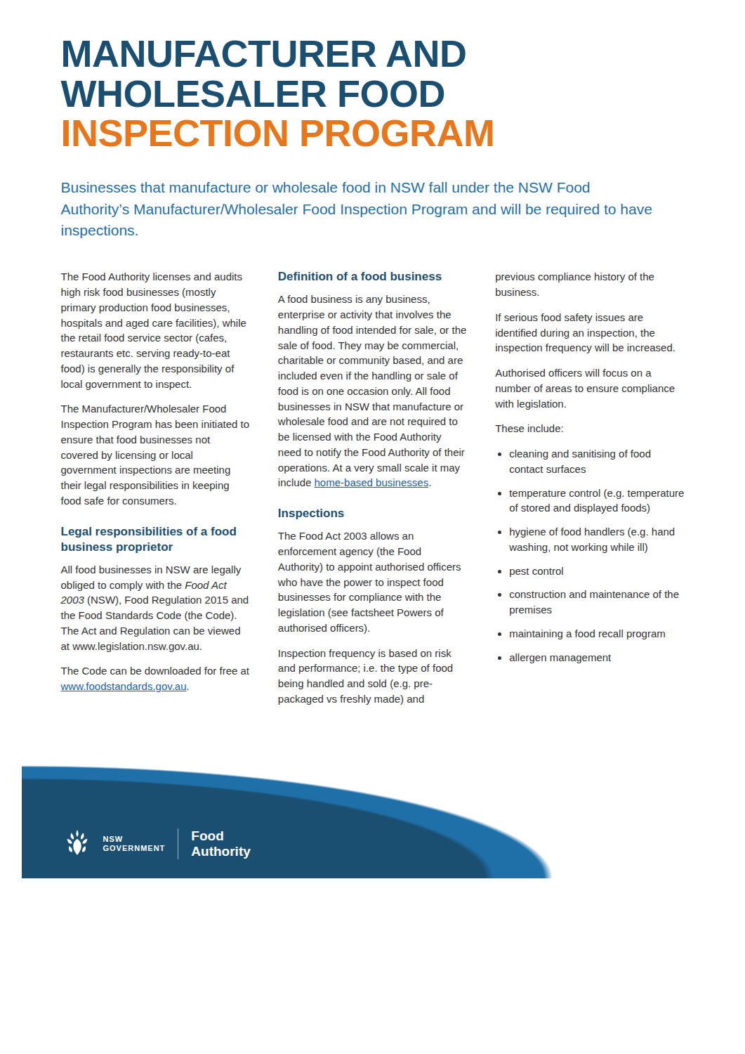MANUFACTURER AND
WHOLESALER FOOD
INSPECTION PROGRAM
Businesses that manufacture or wholesale food in NSW fall under the NSW Food Authority’s Manufacturer/Wholesaler Food Inspection Program and will be required to have inspections.
The Food Authority licenses and audits high risk food businesses (mostly primary production food businesses, hospitals and aged care facilities), while the retail food service sector (cafes, restaurants etc. serving ready-to-eat food) is generally the responsibility of local government to inspect.
The Manufacturer/Wholesaler Food Inspection Program has been initiated to ensure that food businesses not covered by licensing or local government inspections are meeting their legal responsibilities in keeping food safe for consumers.
Legal responsibilities of a food business proprietor
All food businesses in NSW are legally obliged to comply with the Food Act 2003 (NSW), Food Regulation 2015 and the Food Standards Code (the Code). The Act and Regulation can be viewed at www.legislation.nsw.gov.au.
The Code can be downloaded for free at www.foodstandards.gov.au.
Definition of a food business
A food business is any business, enterprise or activity that involves the handling of food intended for sale, or the sale of food. They may be commercial, charitable or community based, and are included even if the handling or sale of food is on one occasion only. All food businesses in NSW that manufacture or wholesale food and are not required to be licensed with the Food Authority need to notify the Food Authority of their operations. At a very small scale it may include home-based businesses.
Inspections
The Food Act 2003 allows an enforcement agency (the Food Authority) to appoint authorised officers who have the power to inspect food businesses for compliance with the legislation (see factsheet Powers of authorised officers).
Inspection frequency is based on risk and performance; i.e. the type of food being handled and sold (e.g. pre- packaged vs freshly made) and
previous compliance history of the business.
If serious food safety issues are identified during an inspection, the inspection frequency will be increased.
Authorised officers will focus on a number of areas to ensure compliance with legislation.
These include:
cleaning and sanitising of food contact surfaces
temperature control (e.g. temperature of stored and displayed foods)
hygiene of food handlers (e.g. hand washing, not working while ill)
pest control
construction and maintenance of the premises
maintaining a food recall program
allergen management
NSW
GOVERNMENT
Food
Authority